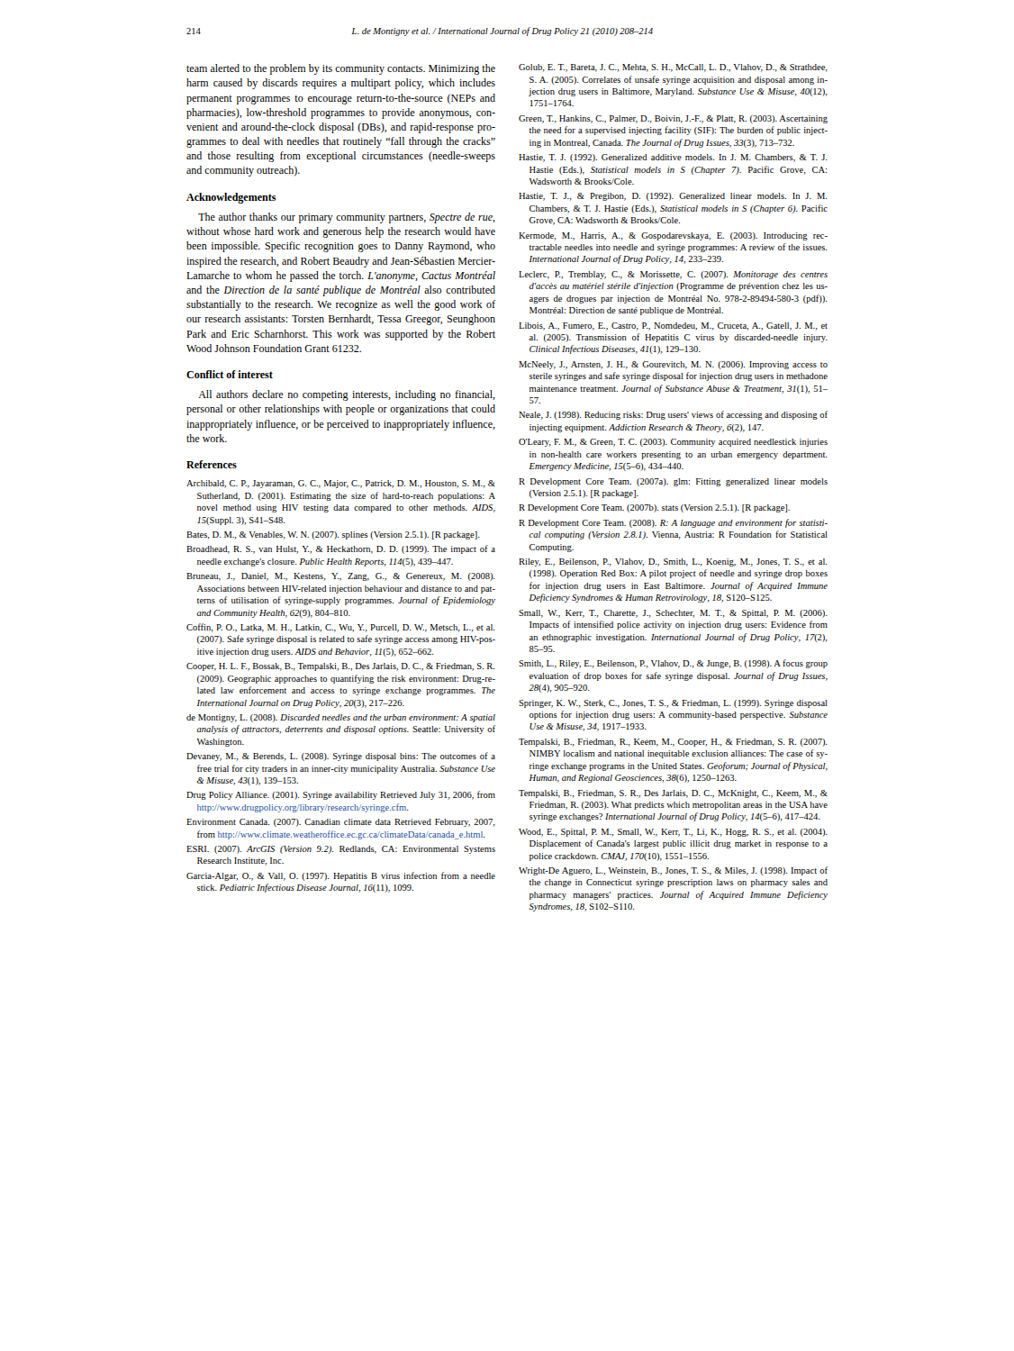214 L. de Montigny et al. / International Journal of Drug Policy 21 (2010) 208–214
team alerted to the problem by its community contacts. Minimizing the harm caused by discards requires a multipart policy, which includes permanent programmes to encourage return-to-the-source (NEPs and pharmacies), low-threshold programmes to provide anonymous, convenient and around-the-clock disposal (DBs), and rapid-response programmes to deal with needles that routinely “fall through the cracks” and those resulting from exceptional circumstances (needle-sweeps and community outreach).
Acknowledgements
The author thanks our primary community partners, Spectre de rue, without whose hard work and generous help the research would have been impossible. Specific recognition goes to Danny Raymond, who inspired the research, and Robert Beaudry and Jean-Sébastien Mercier-Lamarche to whom he passed the torch. L'anonyme, Cactus Montréal and the Direction de la santé publique de Montréal also contributed substantially to the research. We recognize as well the good work of our research assistants: Torsten Bernhardt, Tessa Greegor, Seunghoon Park and Eric Scharnhorst. This work was supported by the Robert Wood Johnson Foundation Grant 61232.
Conflict of interest
All authors declare no competing interests, including no financial, personal or other relationships with people or organizations that could inappropriately influence, or be perceived to inappropriately influence, the work.
References
Archibald, C. P., Jayaraman, G. C., Major, C., Patrick, D. M., Houston, S. M., & Sutherland, D. (2001). Estimating the size of hard-to-reach populations: A novel method using HIV testing data compared to other methods. AIDS, 15(Suppl. 3), S41–S48.
Bates, D. M., & Venables, W. N. (2007). splines (Version 2.5.1). [R package].
Broadhead, R. S., van Hulst, Y., & Heckathorn, D. D. (1999). The impact of a needle exchange's closure. Public Health Reports, 114(5), 439–447.
Bruneau, J., Daniel, M., Kestens, Y., Zang, G., & Genereux, M. (2008). Associations between HIV-related injection behaviour and distance to and patterns of utilisation of syringe-supply programmes. Journal of Epidemiology and Community Health, 62(9), 804–810.
Coffin, P. O., Latka, M. H., Latkin, C., Wu, Y., Purcell, D. W., Metsch, L., et al. (2007). Safe syringe disposal is related to safe syringe access among HIV-positive injection drug users. AIDS and Behavior, 11(5), 652–662.
Cooper, H. L. F., Bossak, B., Tempalski, B., Des Jarlais, D. C., & Friedman, S. R. (2009). Geographic approaches to quantifying the risk environment: Drug-related law enforcement and access to syringe exchange programmes. The International Journal on Drug Policy, 20(3), 217–226.
de Montigny, L. (2008). Discarded needles and the urban environment: A spatial analysis of attractors, deterrents and disposal options. Seattle: University of Washington.
Devaney, M., & Berends, L. (2008). Syringe disposal bins: The outcomes of a free trial for city traders in an inner-city municipality Australia. Substance Use & Misuse, 43(1), 139–153.
Drug Policy Alliance. (2001). Syringe availability Retrieved July 31, 2006, from http://www.drugpolicy.org/library/research/syringe.cfm.
Environment Canada. (2007). Canadian climate data Retrieved February, 2007, from http://www.climate.weatheroffice.ec.gc.ca/climateData/canada_e.html.
ESRI. (2007). ArcGIS (Version 9.2). Redlands, CA: Environmental Systems Research Institute, Inc.
Garcia-Algar, O., & Vall, O. (1997). Hepatitis B virus infection from a needle stick. Pediatric Infectious Disease Journal, 16(11), 1099.
Golub, E. T., Bareta, J. C., Mehta, S. H., McCall, L. D., Vlahov, D., & Strathdee, S. A. (2005). Correlates of unsafe syringe acquisition and disposal among injection drug users in Baltimore, Maryland. Substance Use & Misuse, 40(12), 1751–1764.
Green, T., Hankins, C., Palmer, D., Boivin, J.-F., & Platt, R. (2003). Ascertaining the need for a supervised injecting facility (SIF): The burden of public injecting in Montreal, Canada. The Journal of Drug Issues, 33(3), 713–732.
Hastie, T. J. (1992). Generalized additive models. In J. M. Chambers, & T. J. Hastie (Eds.), Statistical models in S (Chapter 7). Pacific Grove, CA: Wadsworth & Brooks/Cole.
Hastie, T. J., & Pregibon, D. (1992). Generalized linear models. In J. M. Chambers, & T. J. Hastie (Eds.), Statistical models in S (Chapter 6). Pacific Grove, CA: Wadsworth & Brooks/Cole.
Kermode, M., Harris, A., & Gospodarevskaya, E. (2003). Introducing rectractable needles into needle and syringe programmes: A review of the issues. International Journal of Drug Policy, 14, 233–239.
Leclerc, P., Tremblay, C., & Morissette, C. (2007). Monitorage des centres d'accès au matériel stérile d'injection (Programme de prévention chez les usagers de drogues par injection de Montréal No. 978-2-89494-580-3 (pdf)). Montréal: Direction de santé publique de Montréal.
Libois, A., Fumero, E., Castro, P., Nomdedeu, M., Cruceta, A., Gatell, J. M., et al. (2005). Transmission of Hepatitis C virus by discarded-needle injury. Clinical Infectious Diseases, 41(1), 129–130.
McNeely, J., Arnsten, J. H., & Gourevitch, M. N. (2006). Improving access to sterile syringes and safe syringe disposal for injection drug users in methadone maintenance treatment. Journal of Substance Abuse & Treatment, 31(1), 51–57.
Neale, J. (1998). Reducing risks: Drug users' views of accessing and disposing of injecting equipment. Addiction Research & Theory, 6(2), 147.
O'Leary, F. M., & Green, T. C. (2003). Community acquired needlestick injuries in non-health care workers presenting to an urban emergency department. Emergency Medicine, 15(5–6), 434–440.
R Development Core Team. (2007a). glm: Fitting generalized linear models (Version 2.5.1). [R package].
R Development Core Team. (2007b). stats (Version 2.5.1). [R package].
R Development Core Team. (2008). R: A language and environment for statistical computing (Version 2.8.1). Vienna, Austria: R Foundation for Statistical Computing.
Riley, E., Beilenson, P., Vlahov, D., Smith, L., Koenig, M., Jones, T. S., et al. (1998). Operation Red Box: A pilot project of needle and syringe drop boxes for injection drug users in East Baltimore. Journal of Acquired Immune Deficiency Syndromes & Human Retrovirology, 18, S120–S125.
Small, W., Kerr, T., Charette, J., Schechter, M. T., & Spittal, P. M. (2006). Impacts of intensified police activity on injection drug users: Evidence from an ethnographic investigation. International Journal of Drug Policy, 17(2), 85–95.
Smith, L., Riley, E., Beilenson, P., Vlahov, D., & Junge, B. (1998). A focus group evaluation of drop boxes for safe syringe disposal. Journal of Drug Issues, 28(4), 905–920.
Springer, K. W., Sterk, C., Jones, T. S., & Friedman, L. (1999). Syringe disposal options for injection drug users: A community-based perspective. Substance Use & Misuse, 34, 1917–1933.
Tempalski, B., Friedman, R., Keem, M., Cooper, H., & Friedman, S. R. (2007). NIMBY localism and national inequitable exclusion alliances: The case of syringe exchange programs in the United States. Geoforum; Journal of Physical, Human, and Regional Geosciences, 38(6), 1250–1263.
Tempalski, B., Friedman, S. R., Des Jarlais, D. C., McKnight, C., Keem, M., & Friedman, R. (2003). What predicts which metropolitan areas in the USA have syringe exchanges? International Journal of Drug Policy, 14(5–6), 417–424.
Wood, E., Spittal, P. M., Small, W., Kerr, T., Li, K., Hogg, R. S., et al. (2004). Displacement of Canada's largest public illicit drug market in response to a police crackdown. CMAJ, 170(10), 1551–1556.
Wright-De Aguero, L., Weinstein, B., Jones, T. S., & Miles, J. (1998). Impact of the change in Connecticut syringe prescription laws on pharmacy sales and pharmacy managers' practices. Journal of Acquired Immune Deficiency Syndromes, 18, S102–S110.